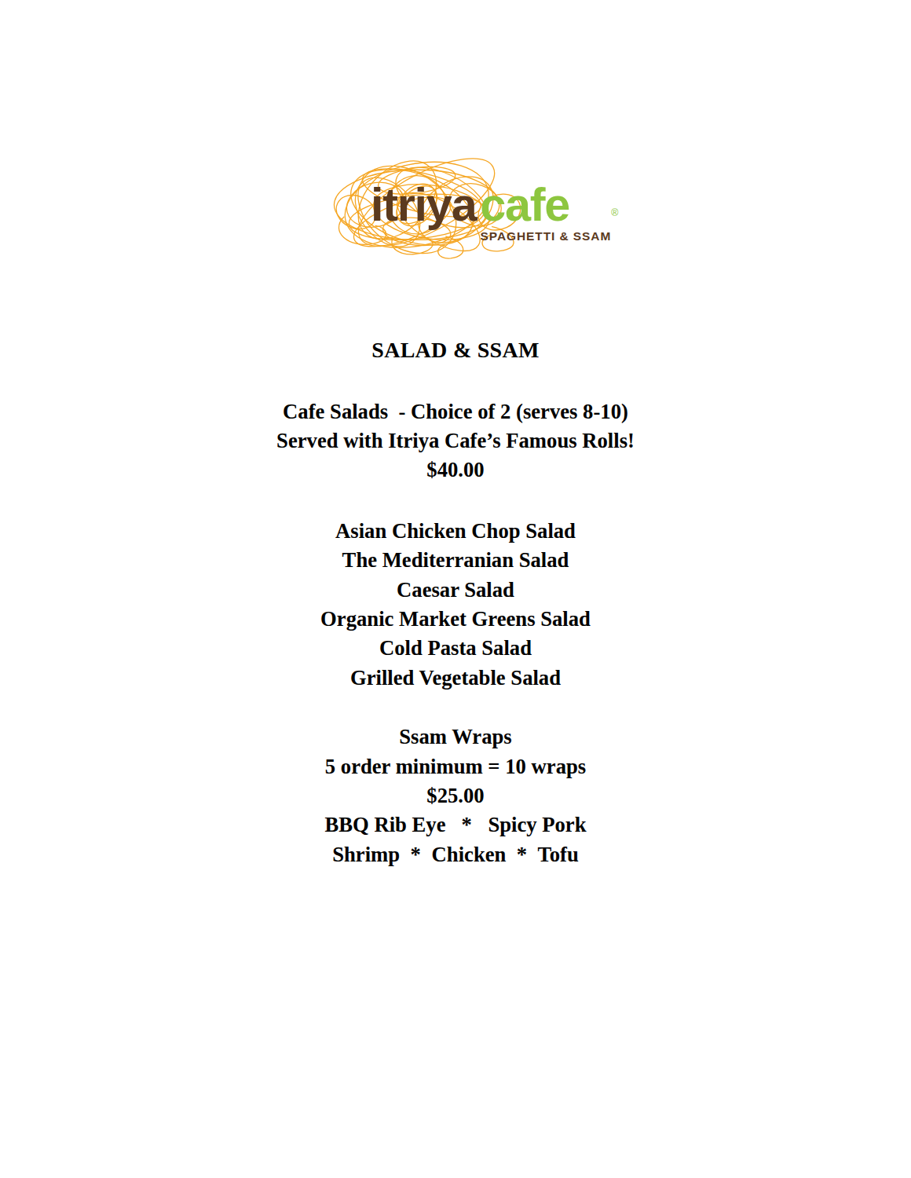itriya cafe ® SPAGHETTI & SSAM
SALAD & SSAM
Cafe Salads - Choice of 2 (serves 8-10)
Served with Itriya Cafe’s Famous Rolls!
$40.00
Asian Chicken Chop Salad
The Mediterranian Salad
Caesar Salad
Organic Market Greens Salad
Cold Pasta Salad
Grilled Vegetable Salad
Ssam Wraps
5 order minimum = 10 wraps
$25.00
BBQ Rib Eye * Spicy Pork
Shrimp * Chicken * Tofu